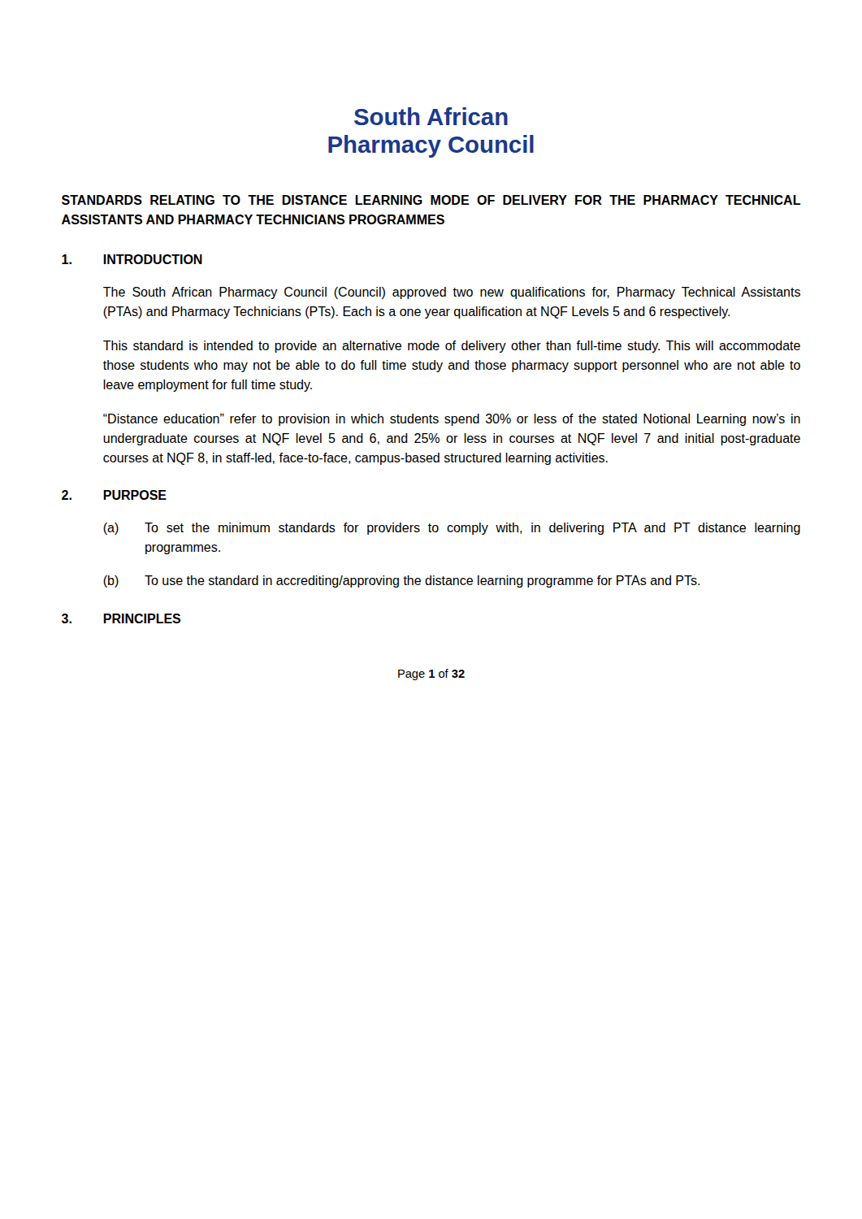South African
Pharmacy Council
Standards relating to the distance learning mode of delivery for the Pharmacy Technical Assistants and Pharmacy Technicians programmes
1. Introduction
The South African Pharmacy Council (Council) approved two new qualifications for, Pharmacy Technical Assistants (PTAs) and Pharmacy Technicians (PTs). Each is a one year qualification at NQF Levels 5 and 6 respectively.
This standard is intended to provide an alternative mode of delivery other than full-time study. This will accommodate those students who may not be able to do full time study and those pharmacy support personnel who are not able to leave employment for full time study.
“Distance education” refer to provision in which students spend 30% or less of the stated Notional Learning now’s in undergraduate courses at NQF level 5 and 6, and 25% or less in courses at NQF level 7 and initial post-graduate courses at NQF 8, in staff-led, face-to-face, campus-based structured learning activities.
2. Purpose
(a) To set the minimum standards for providers to comply with, in delivering PTA and PT distance learning programmes.
(b) To use the standard in accrediting/approving the distance learning programme for PTAs and PTs.
3. Principles
Page 1 of 32